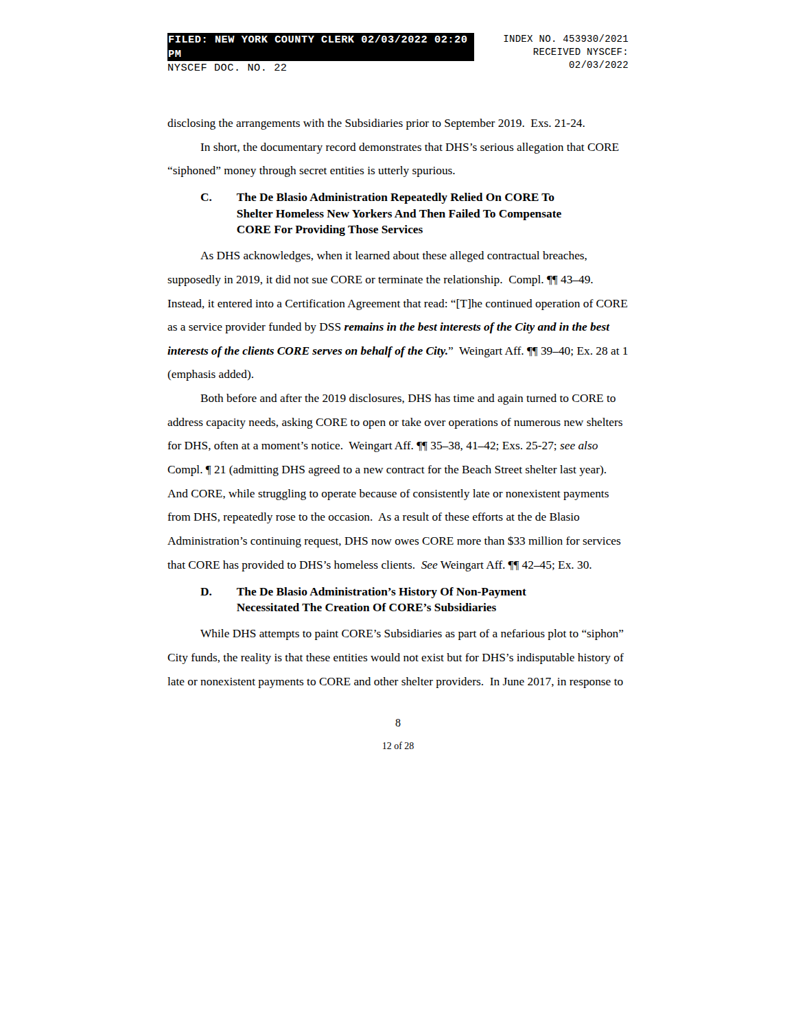FILED: NEW YORK COUNTY CLERK 02/03/2022 02:20 PM
NYSCEF DOC. NO. 22
INDEX NO. 453930/2021
RECEIVED NYSCEF: 02/03/2022
disclosing the arrangements with the Subsidiaries prior to September 2019. Exs. 21-24.
In short, the documentary record demonstrates that DHS’s serious allegation that CORE
“siphoned” money through secret entities is utterly spurious.
C.
The De Blasio Administration Repeatedly Relied On CORE To Shelter Homeless New Yorkers And Then Failed To Compensate CORE For Providing Those Services
As DHS acknowledges, when it learned about these alleged contractual breaches,
supposedly in 2019, it did not sue CORE or terminate the relationship. Compl. ¶¶ 43–49.
Instead, it entered into a Certification Agreement that read: “[T]he continued operation of CORE
as a service provider funded by DSS remains in the best interests of the City and in the best
interests of the clients CORE serves on behalf of the City.” Weingart Aff. ¶¶ 39–40; Ex. 28 at 1
(emphasis added).
Both before and after the 2019 disclosures, DHS has time and again turned to CORE to
address capacity needs, asking CORE to open or take over operations of numerous new shelters
for DHS, often at a moment’s notice. Weingart Aff. ¶¶ 35–38, 41–42; Exs. 25-27; see also
Compl. ¶ 21 (admitting DHS agreed to a new contract for the Beach Street shelter last year).
And CORE, while struggling to operate because of consistently late or nonexistent payments
from DHS, repeatedly rose to the occasion. As a result of these efforts at the de Blasio
Administration’s continuing request, DHS now owes CORE more than $33 million for services
that CORE has provided to DHS’s homeless clients. See Weingart Aff. ¶¶ 42–45; Ex. 30.
D.
The De Blasio Administration’s History Of Non-Payment Necessitated The Creation Of CORE’s Subsidiaries
While DHS attempts to paint CORE’s Subsidiaries as part of a nefarious plot to “siphon”
City funds, the reality is that these entities would not exist but for DHS’s indisputable history of
late or nonexistent payments to CORE and other shelter providers. In June 2017, in response to
8
12 of 28